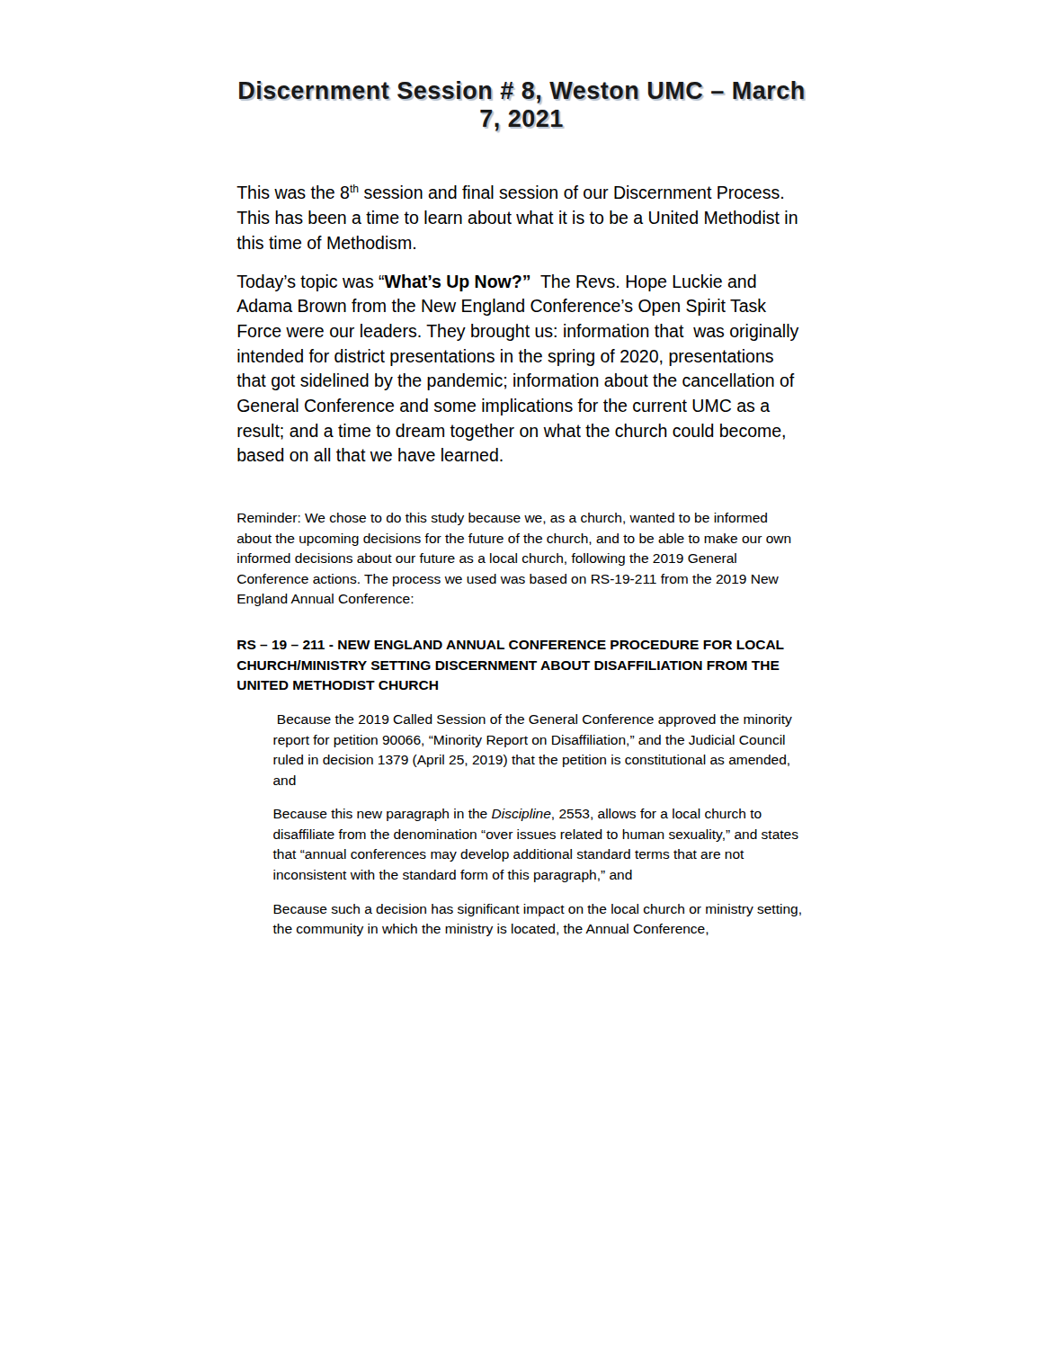Discernment Session # 8, Weston UMC – March 7, 2021
This was the 8th session and final session of our Discernment Process. This has been a time to learn about what it is to be a United Methodist in this time of Methodism.
Today’s topic was “What’s Up Now?” The Revs. Hope Luckie and Adama Brown from the New England Conference’s Open Spirit Task Force were our leaders. They brought us: information that was originally intended for district presentations in the spring of 2020, presentations that got sidelined by the pandemic; information about the cancellation of General Conference and some implications for the current UMC as a result; and a time to dream together on what the church could become, based on all that we have learned.
Reminder: We chose to do this study because we, as a church, wanted to be informed about the upcoming decisions for the future of the church, and to be able to make our own informed decisions about our future as a local church, following the 2019 General Conference actions. The process we used was based on RS-19-211 from the 2019 New England Annual Conference:
RS – 19 – 211 - New England Annual Conference Procedure for Local Church/Ministry Setting Discernment about Disaffiliation from the United Methodist Church
Because the 2019 Called Session of the General Conference approved the minority report for petition 90066, “Minority Report on Disaffiliation,” and the Judicial Council ruled in decision 1379 (April 25, 2019) that the petition is constitutional as amended, and
Because this new paragraph in the Discipline, 2553, allows for a local church to disaffiliate from the denomination “over issues related to human sexuality,” and states that “annual conferences may develop additional standard terms that are not inconsistent with the standard form of this paragraph,” and
Because such a decision has significant impact on the local church or ministry setting, the community in which the ministry is located, the Annual Conference,